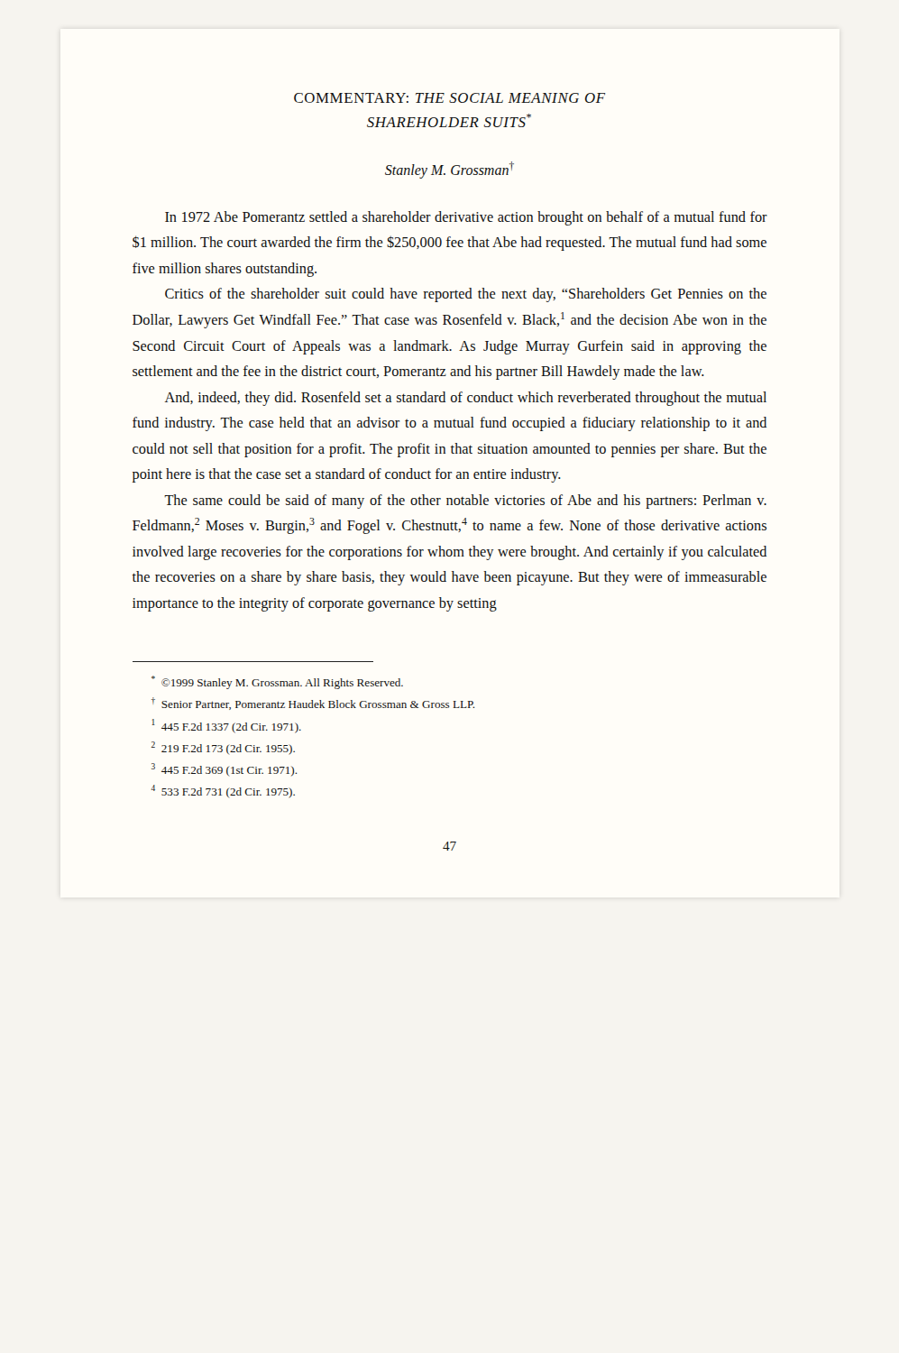COMMENTARY: THE SOCIAL MEANING OF
SHAREHOLDER SUITS*
Stanley M. Grossman†
In 1972 Abe Pomerantz settled a shareholder derivative action brought on behalf of a mutual fund for $1 million. The court awarded the firm the $250,000 fee that Abe had requested. The mutual fund had some five million shares outstanding.
Critics of the shareholder suit could have reported the next day, “Shareholders Get Pennies on the Dollar, Lawyers Get Windfall Fee.” That case was Rosenfeld v. Black,1 and the decision Abe won in the Second Circuit Court of Appeals was a landmark. As Judge Murray Gurfein said in approving the settlement and the fee in the district court, Pomerantz and his partner Bill Hawdely made the law.
And, indeed, they did. Rosenfeld set a standard of conduct which reverberated throughout the mutual fund industry. The case held that an advisor to a mutual fund occupied a fiduciary relationship to it and could not sell that position for a profit. The profit in that situation amounted to pennies per share. But the point here is that the case set a standard of conduct for an entire industry.
The same could be said of many of the other notable victories of Abe and his partners: Perlman v. Feldmann,2 Moses v. Burgin,3 and Fogel v. Chestnutt,4 to name a few. None of those derivative actions involved large recoveries for the corporations for whom they were brought. And certainly if you calculated the recoveries on a share by share basis, they would have been picayune. But they were of immeasurable importance to the integrity of corporate governance by setting
* ©1999 Stanley M. Grossman. All Rights Reserved.
† Senior Partner, Pomerantz Haudek Block Grossman & Gross LLP.
1 445 F.2d 1337 (2d Cir. 1971).
2 219 F.2d 173 (2d Cir. 1955).
3 445 F.2d 369 (1st Cir. 1971).
4 533 F.2d 731 (2d Cir. 1975).
47